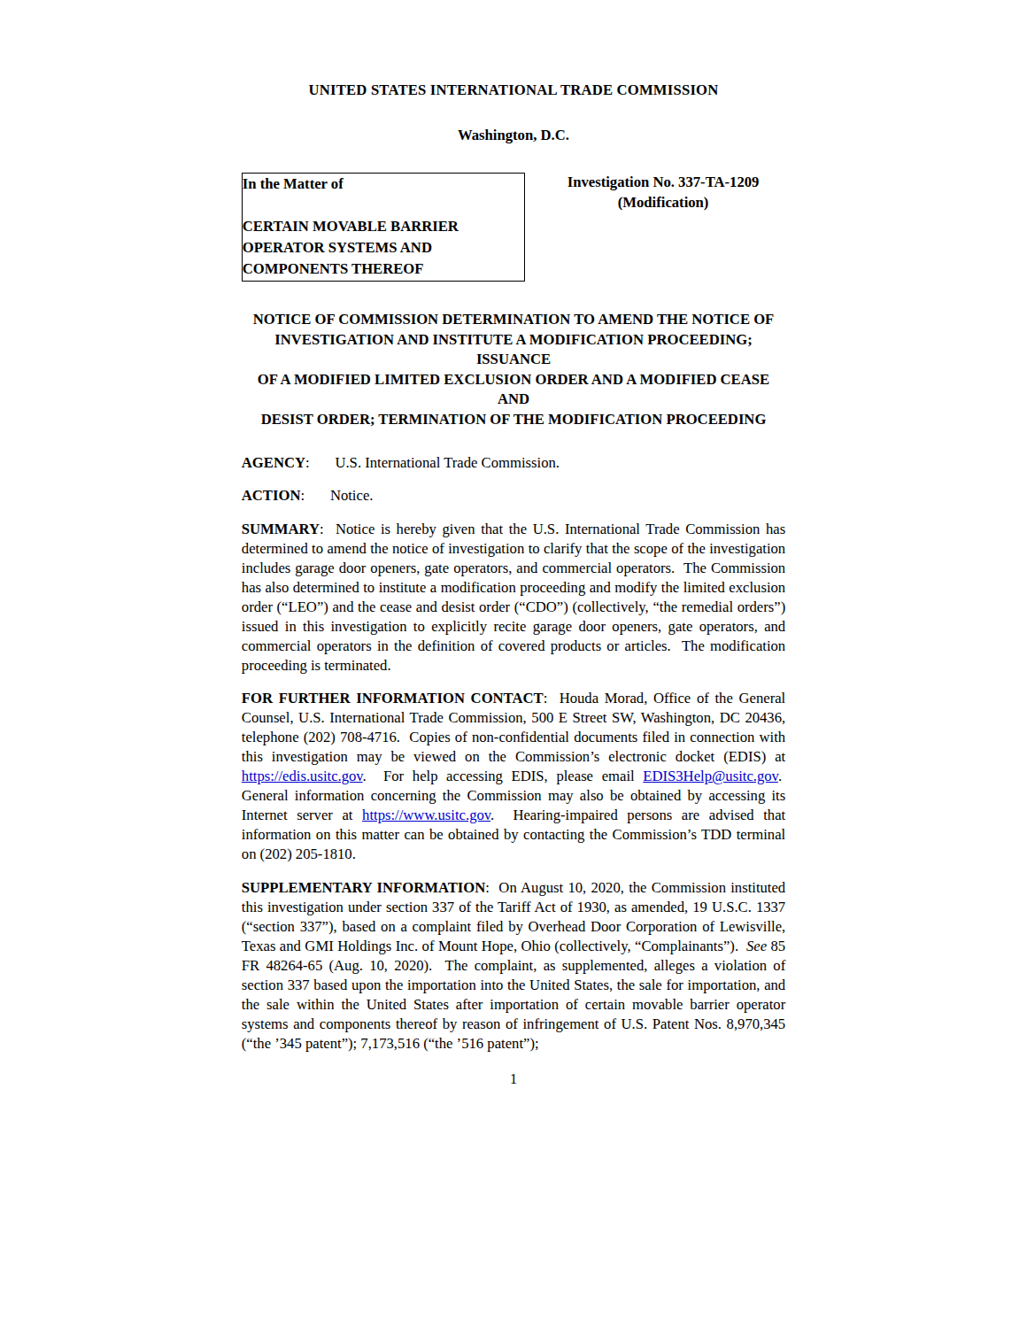UNITED STATES INTERNATIONAL TRADE COMMISSION
Washington, D.C.
| In the Matter of CERTAIN MOVABLE BARRIER OPERATOR SYSTEMS AND COMPONENTS THEREOF | | Investigation No. 337-TA-1209 (Modification) |
NOTICE OF COMMISSION DETERMINATION TO AMEND THE NOTICE OF
INVESTIGATION AND INSTITUTE A MODIFICATION PROCEEDING; ISSUANCE
OF A MODIFIED LIMITED EXCLUSION ORDER AND A MODIFIED CEASE AND
DESIST ORDER; TERMINATION OF THE MODIFICATION PROCEEDING
AGENCY: U.S. International Trade Commission.
ACTION: Notice.
SUMMARY: Notice is hereby given that the U.S. International Trade Commission has determined to amend the notice of investigation to clarify that the scope of the investigation includes garage door openers, gate operators, and commercial operators. The Commission has also determined to institute a modification proceeding and modify the limited exclusion order (“LEO”) and the cease and desist order (“CDO”) (collectively, “the remedial orders”) issued in this investigation to explicitly recite garage door openers, gate operators, and commercial operators in the definition of covered products or articles. The modification proceeding is terminated.
FOR FURTHER INFORMATION CONTACT: Houda Morad, Office of the General Counsel, U.S. International Trade Commission, 500 E Street SW, Washington, DC 20436, telephone (202) 708-4716. Copies of non-confidential documents filed in connection with this investigation may be viewed on the Commission’s electronic docket (EDIS) at https://edis.usitc.gov. For help accessing EDIS, please email EDIS3Help@usitc.gov. General information concerning the Commission may also be obtained by accessing its Internet server at https://www.usitc.gov. Hearing-impaired persons are advised that information on this matter can be obtained by contacting the Commission’s TDD terminal on (202) 205-1810.
SUPPLEMENTARY INFORMATION: On August 10, 2020, the Commission instituted this investigation under section 337 of the Tariff Act of 1930, as amended, 19 U.S.C. 1337 (“section 337”), based on a complaint filed by Overhead Door Corporation of Lewisville, Texas and GMI Holdings Inc. of Mount Hope, Ohio (collectively, “Complainants”). See 85 FR 48264-65 (Aug. 10, 2020). The complaint, as supplemented, alleges a violation of section 337 based upon the importation into the United States, the sale for importation, and the sale within the United States after importation of certain movable barrier operator systems and components thereof by reason of infringement of U.S. Patent Nos. 8,970,345 (“the ’345 patent”); 7,173,516 (“the ’516 patent”);
1